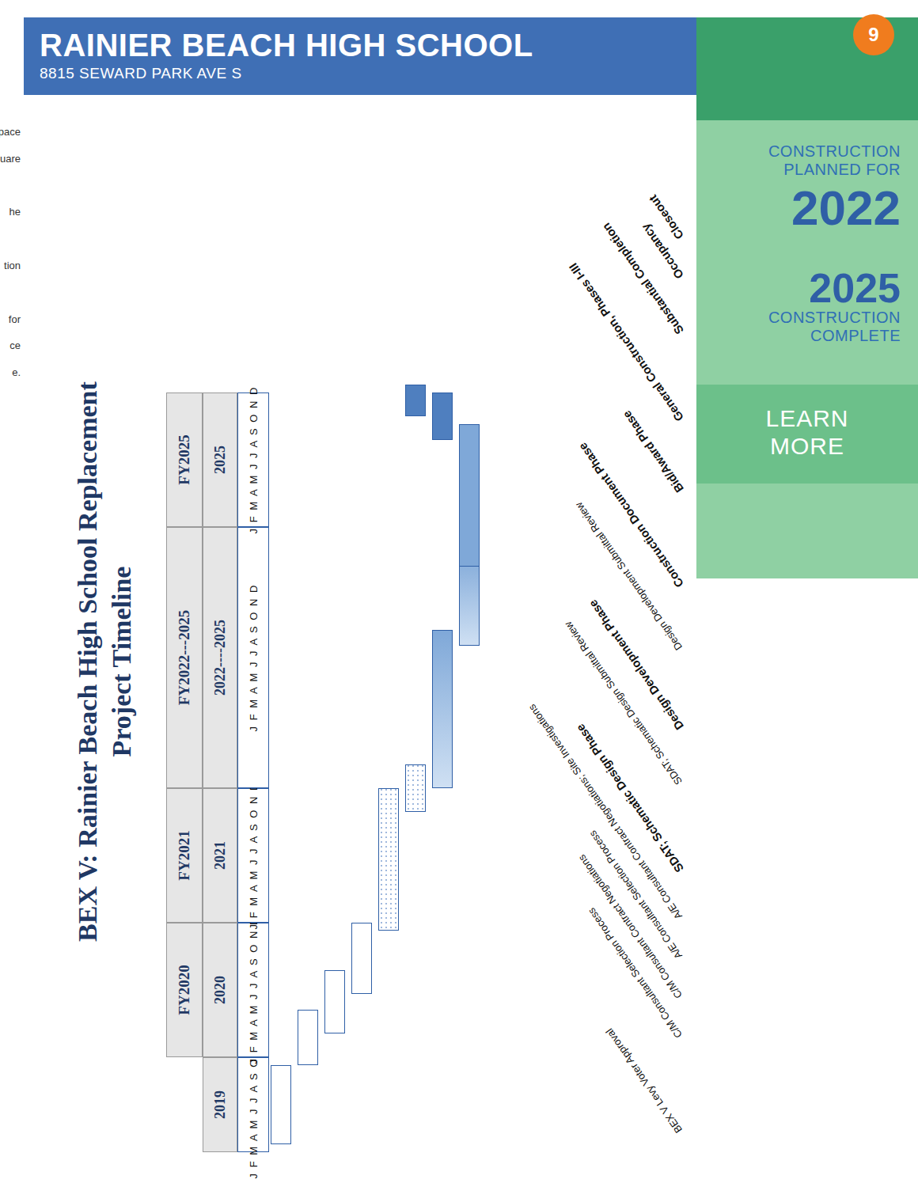9
Rainier Beach High School
8815 Seward Park Ave S
pace uare he tion for ce e.
Construction
planned for
2022
2025
Construction
complete
Learn
More
BEX V: Rainier Beach High School Replacement
Project Timeline
FY2020
FY2021
FY2022---2025
FY2025
2019
2020
2021
2022----2025
2025
J F M A M J J A S O N D
J F M A M J J A S O N D
J F M A M J J A S O N D
J F M A M J J A S O N D
J F M A M J J A S O N D
BEX V Levy Voter Approval
C/M Consultant Selection Process
C/M Consultant Contract Negotiations
A/E Consultant Selection Process
A/E Consultant Contract Negotiations; Site Investigations
SDAT; Schematic Design Phase
SDAT; Schematic Design Submittal Review
Design Development Phase
Design Development Submittal Review
Construction Document Phase
Bid/Award Phase
General Construction, Phases I-III
Substantial Completion
Occupancy
Closeout